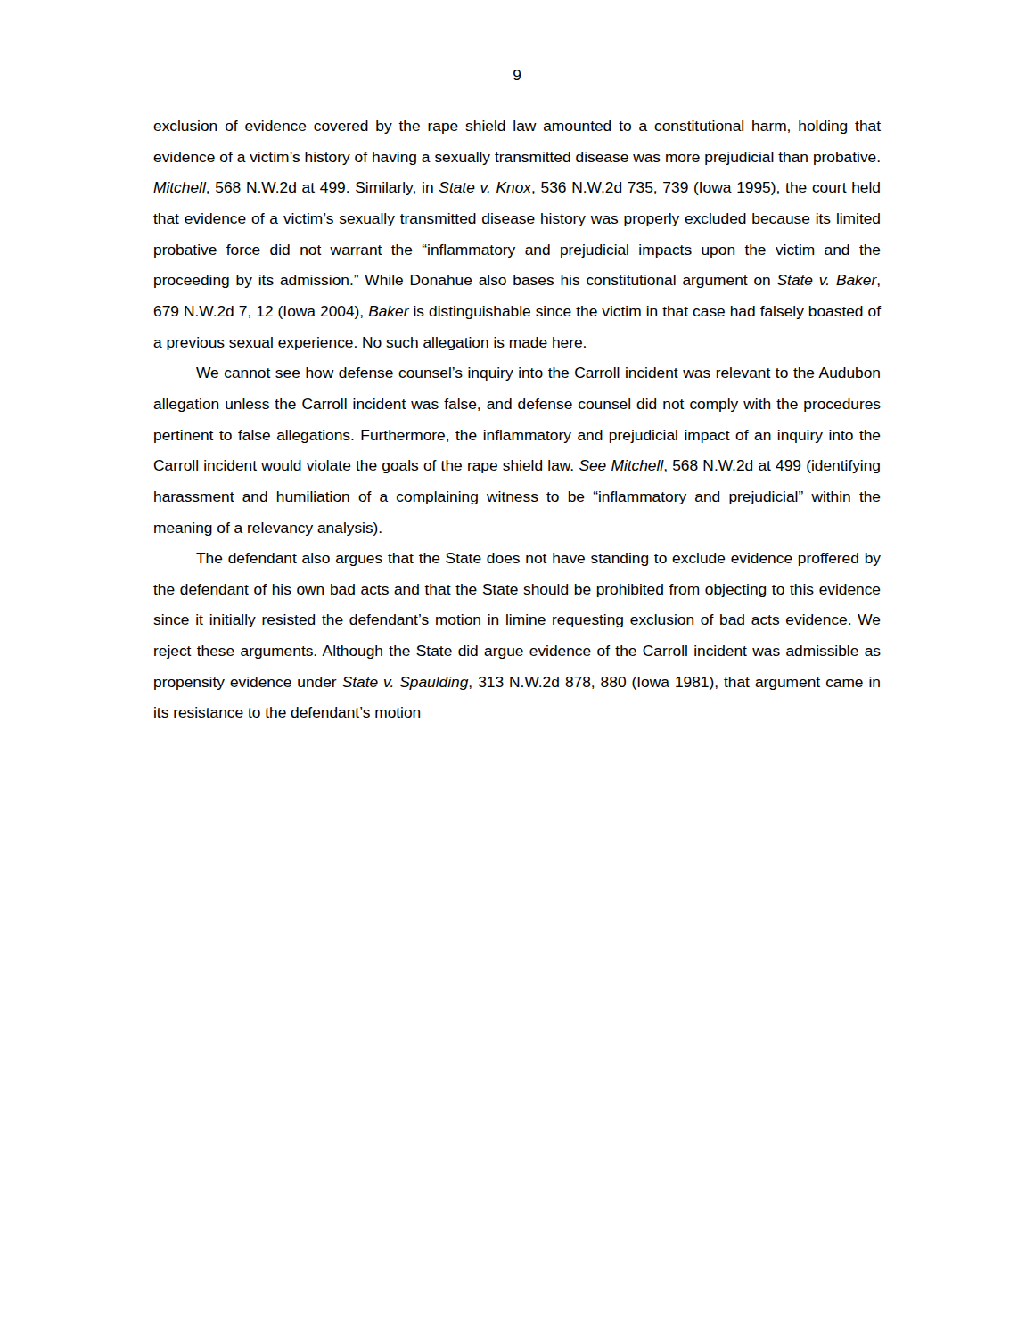9
exclusion of evidence covered by the rape shield law amounted to a constitutional harm, holding that evidence of a victim’s history of having a sexually transmitted disease was more prejudicial than probative. Mitchell, 568 N.W.2d at 499. Similarly, in State v. Knox, 536 N.W.2d 735, 739 (Iowa 1995), the court held that evidence of a victim’s sexually transmitted disease history was properly excluded because its limited probative force did not warrant the “inflammatory and prejudicial impacts upon the victim and the proceeding by its admission.” While Donahue also bases his constitutional argument on State v. Baker, 679 N.W.2d 7, 12 (Iowa 2004), Baker is distinguishable since the victim in that case had falsely boasted of a previous sexual experience. No such allegation is made here.
We cannot see how defense counsel’s inquiry into the Carroll incident was relevant to the Audubon allegation unless the Carroll incident was false, and defense counsel did not comply with the procedures pertinent to false allegations. Furthermore, the inflammatory and prejudicial impact of an inquiry into the Carroll incident would violate the goals of the rape shield law. See Mitchell, 568 N.W.2d at 499 (identifying harassment and humiliation of a complaining witness to be “inflammatory and prejudicial” within the meaning of a relevancy analysis).
The defendant also argues that the State does not have standing to exclude evidence proffered by the defendant of his own bad acts and that the State should be prohibited from objecting to this evidence since it initially resisted the defendant’s motion in limine requesting exclusion of bad acts evidence. We reject these arguments. Although the State did argue evidence of the Carroll incident was admissible as propensity evidence under State v. Spaulding, 313 N.W.2d 878, 880 (Iowa 1981), that argument came in its resistance to the defendant’s motion